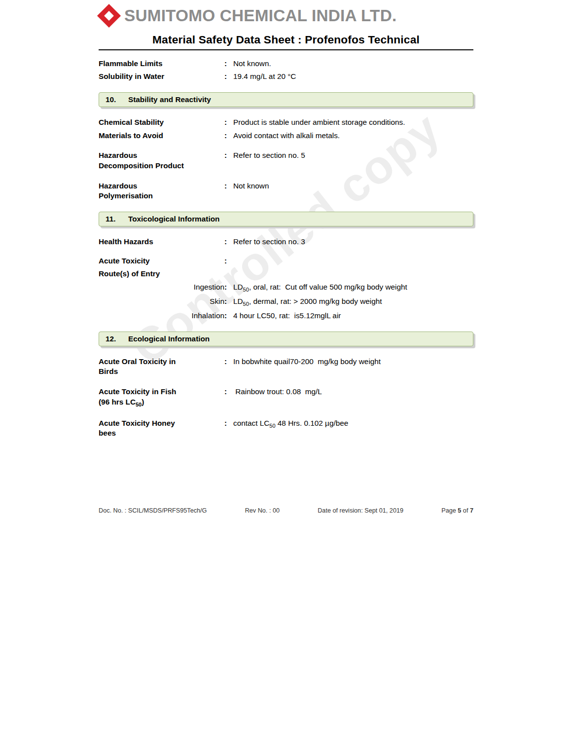Controlled copy
SUMITOMO CHEMICAL INDIA LTD.
Material Safety Data Sheet : Profenofos Technical
| Flammable Limits | : | Not known. |
| Solubility in Water | : | 19.4 mg/L at 20 °C |
10.
Stability and Reactivity
| Chemical Stability | : | Product is stable under ambient storage conditions. |
| Materials to Avoid | : | Avoid contact with alkali metals. |
| Hazardous Decomposition Product | : | Refer to section no. 5 |
| Hazardous Polymerisation | : | Not known |
11.
Toxicological Information
| Health Hazards | : | Refer to section no. 3 |
| Acute Toxicity | : | |
| Route(s) of Entry | | |
| Ingestion | : | LD 50 , oral, rat: Cut off value 500 mg/kg body weight |
| Skin | : | LD 50 , dermal, rat: > 2000 mg/kg body weight |
| Inhalation | : | 4 hour LC50, rat: is5.12mglL air |
12.
Ecological Information
| Acute Oral Toxicity in Birds | : | In bobwhite quail70-200 mg/kg body weight |
| Acute Toxicity in Fish (96 hrs LC 50 ) | : | Rainbow trout: 0.08 mg/L |
| Acute Toxicity Honey bees | : | contact LC 50 48 Hrs. 0.102 µg/bee |
Doc. No. : SCIL/MSDS/PRFS95Tech/G
Rev No. : 00
Date of revision: Sept 01, 2019
Page 5 of 7